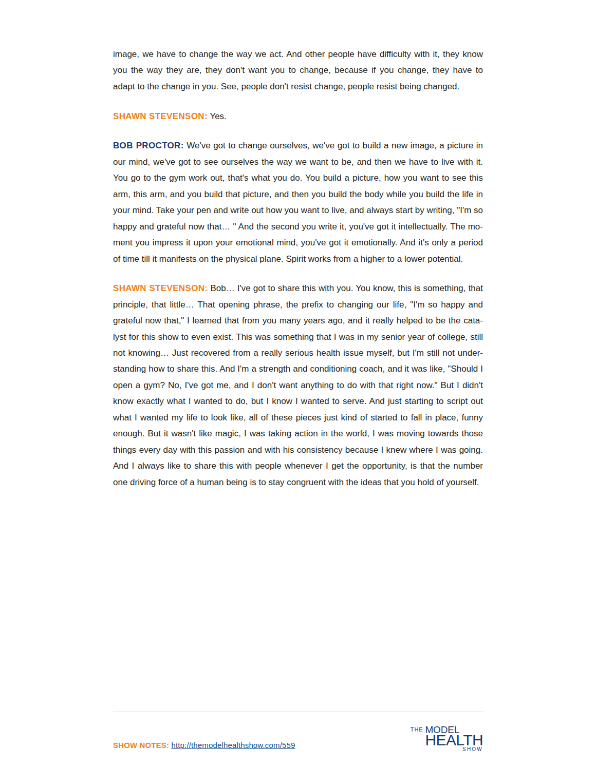image, we have to change the way we act. And other people have difficulty with it, they know you the way they are, they don't want you to change, because if you change, they have to adapt to the change in you. See, people don't resist change, people resist being changed.
SHAWN STEVENSON: Yes.
BOB PROCTOR: We've got to change ourselves, we've got to build a new image, a picture in our mind, we've got to see ourselves the way we want to be, and then we have to live with it. You go to the gym work out, that's what you do. You build a picture, how you want to see this arm, this arm, and you build that picture, and then you build the body while you build the life in your mind. Take your pen and write out how you want to live, and always start by writing, "I'm so happy and grateful now that… " And the second you write it, you've got it intellectually. The moment you impress it upon your emotional mind, you've got it emotionally. And it's only a period of time till it manifests on the physical plane. Spirit works from a higher to a lower potential.
SHAWN STEVENSON: Bob… I've got to share this with you. You know, this is something, that principle, that little… That opening phrase, the prefix to changing our life, "I'm so happy and grateful now that," I learned that from you many years ago, and it really helped to be the catalyst for this show to even exist. This was something that I was in my senior year of college, still not knowing… Just recovered from a really serious health issue myself, but I'm still not understanding how to share this. And I'm a strength and conditioning coach, and it was like, "Should I open a gym? No, I've got me, and I don't want anything to do with that right now." But I didn't know exactly what I wanted to do, but I know I wanted to serve. And just starting to script out what I wanted my life to look like, all of these pieces just kind of started to fall in place, funny enough. But it wasn't like magic, I was taking action in the world, I was moving towards those things every day with this passion and with his consistency because I knew where I was going. And I always like to share this with people whenever I get the opportunity, is that the number one driving force of a human being is to stay congruent with the ideas that you hold of yourself.
SHOW NOTES: http://themodelhealthshow.com/559
THE MODEL HEALTH SHOW